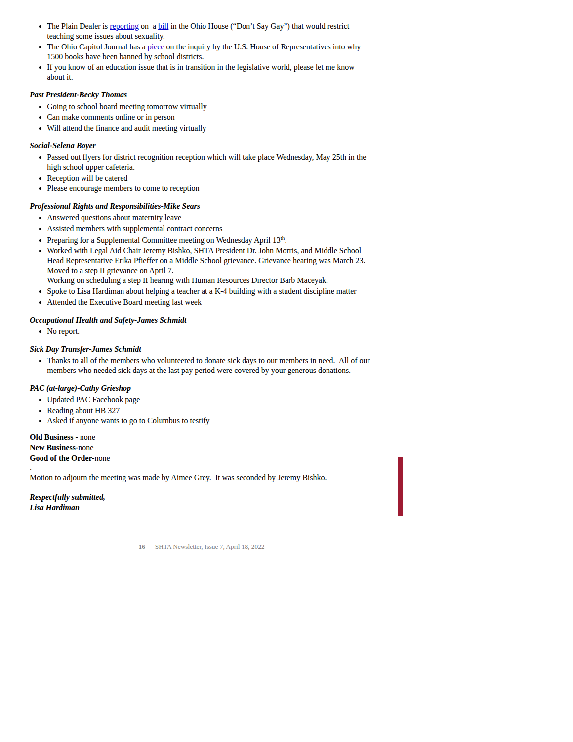The Plain Dealer is reporting on a bill in the Ohio House (“Don’t Say Gay”) that would restrict teaching some issues about sexuality.
The Ohio Capitol Journal has a piece on the inquiry by the U.S. House of Representatives into why 1500 books have been banned by school districts.
If you know of an education issue that is in transition in the legislative world, please let me know about it.
Past President-Becky Thomas
Going to school board meeting tomorrow virtually
Can make comments online or in person
Will attend the finance and audit meeting virtually
Social-Selena Boyer
Passed out flyers for district recognition reception which will take place Wednesday, May 25th in the high school upper cafeteria.
Reception will be catered
Please encourage members to come to reception
Professional Rights and Responsibilities-Mike Sears
Answered questions about maternity leave
Assisted members with supplemental contract concerns
Preparing for a Supplemental Committee meeting on Wednesday April 13th.
Worked with Legal Aid Chair Jeremy Bishko, SHTA President Dr. John Morris, and Middle School Head Representative Erika Pfieffer on a Middle School grievance. Grievance hearing was March 23. Moved to a step II grievance on April 7.
Working on scheduling a step II hearing with Human Resources Director Barb Maceyak.
Spoke to Lisa Hardiman about helping a teacher at a K-4 building with a student discipline matter
Attended the Executive Board meeting last week
Occupational Health and Safety-James Schmidt
No report.
Sick Day Transfer-James Schmidt
Thanks to all of the members who volunteered to donate sick days to our members in need. All of our members who needed sick days at the last pay period were covered by your generous donations.
PAC (at-large)-Cathy Grieshop
Updated PAC Facebook page
Reading about HB 327
Asked if anyone wants to go to Columbus to testify
Old Business - none
New Business-none
Good of the Order-none
.
Motion to adjourn the meeting was made by Aimee Grey. It was seconded by Jeremy Bishko.
Respectfully submitted,
Lisa Hardiman
16 SHTA Newsletter, Issue 7, April 18, 2022